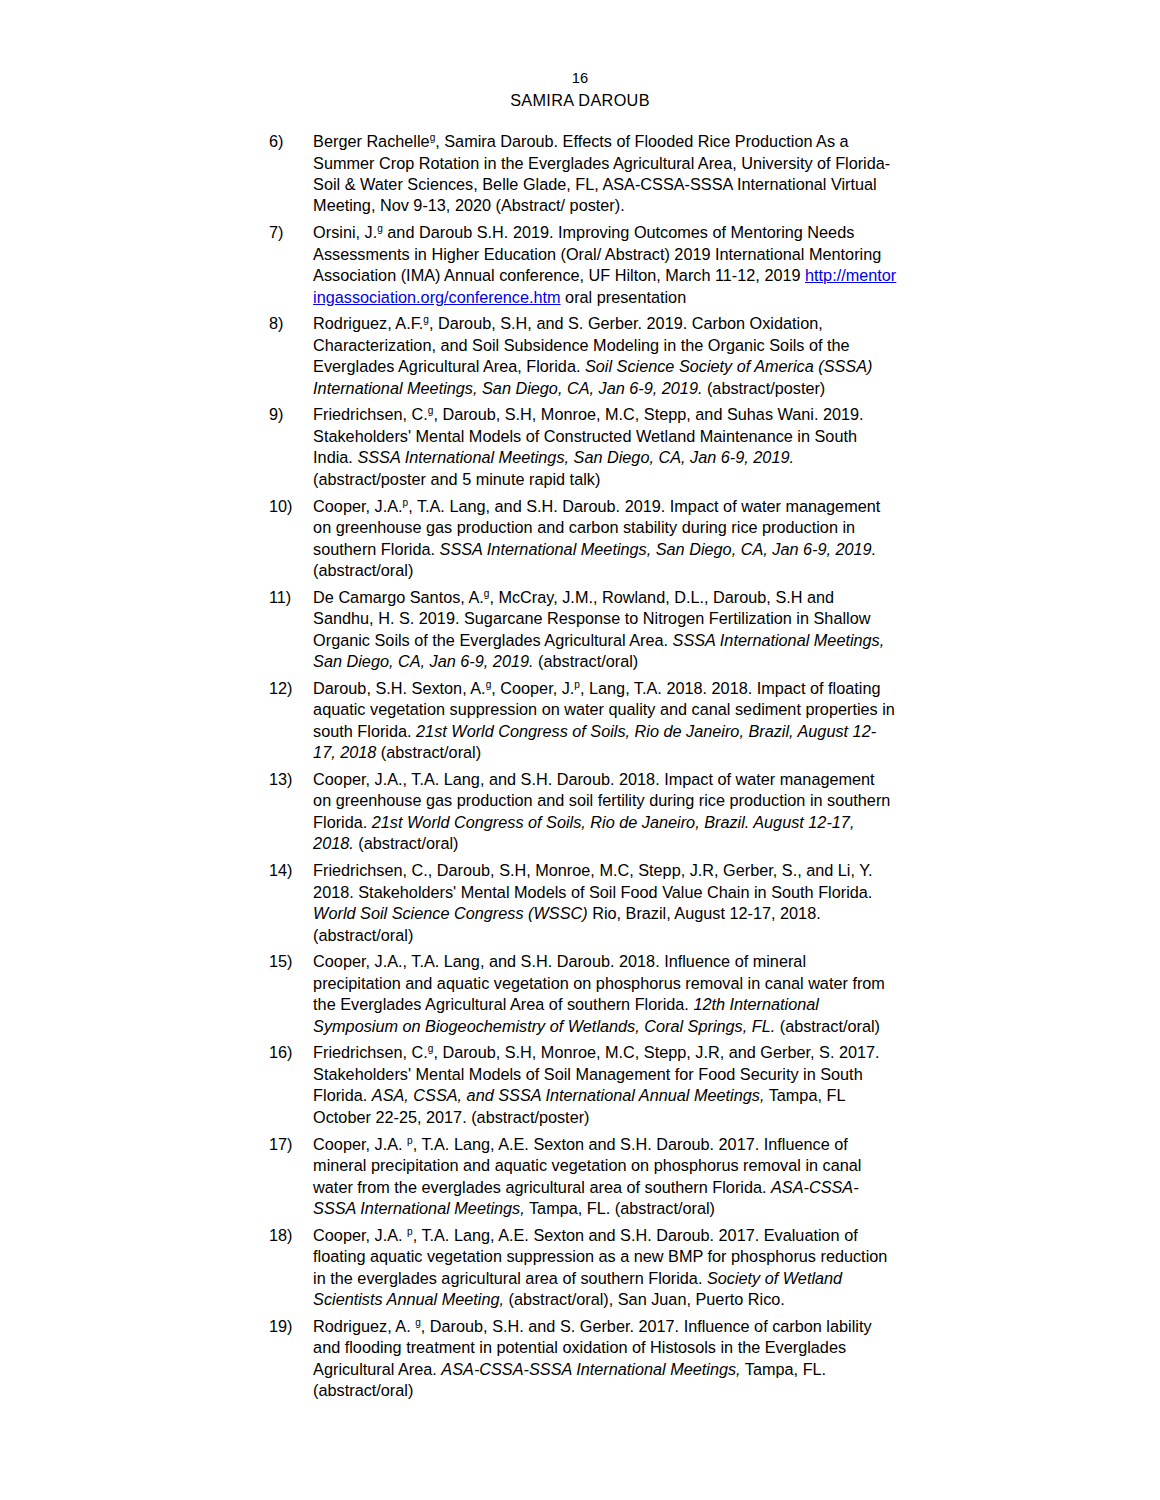16
SAMIRA DAROUB
6) Berger Rachelleg, Samira Daroub. Effects of Flooded Rice Production As a Summer Crop Rotation in the Everglades Agricultural Area, University of Florida-Soil & Water Sciences, Belle Glade, FL, ASA-CSSA-SSSA International Virtual Meeting, Nov 9-13, 2020 (Abstract/ poster).
7) Orsini, J.g and Daroub S.H. 2019. Improving Outcomes of Mentoring Needs Assessments in Higher Education (Oral/ Abstract) 2019 International Mentoring Association (IMA) Annual conference, UF Hilton, March 11-12, 2019 http://mentoringassociation.org/conference.htm oral presentation
8) Rodriguez, A.F.g, Daroub, S.H, and S. Gerber. 2019. Carbon Oxidation, Characterization, and Soil Subsidence Modeling in the Organic Soils of the Everglades Agricultural Area, Florida. Soil Science Society of America (SSSA) International Meetings, San Diego, CA, Jan 6-9, 2019. (abstract/poster)
9) Friedrichsen, C.g, Daroub, S.H, Monroe, M.C, Stepp, and Suhas Wani. 2019. Stakeholders' Mental Models of Constructed Wetland Maintenance in South India. SSSA International Meetings, San Diego, CA, Jan 6-9, 2019. (abstract/poster and 5 minute rapid talk)
10) Cooper, J.A.p, T.A. Lang, and S.H. Daroub. 2019. Impact of water management on greenhouse gas production and carbon stability during rice production in southern Florida. SSSA International Meetings, San Diego, CA, Jan 6-9, 2019. (abstract/oral)
11) De Camargo Santos, A.g, McCray, J.M., Rowland, D.L., Daroub, S.H and Sandhu, H. S. 2019. Sugarcane Response to Nitrogen Fertilization in Shallow Organic Soils of the Everglades Agricultural Area. SSSA International Meetings, San Diego, CA, Jan 6-9, 2019. (abstract/oral)
12) Daroub, S.H. Sexton, A.g, Cooper, J.p, Lang, T.A. 2018. 2018. Impact of floating aquatic vegetation suppression on water quality and canal sediment properties in south Florida. 21st World Congress of Soils, Rio de Janeiro, Brazil, August 12-17, 2018 (abstract/oral)
13) Cooper, J.A., T.A. Lang, and S.H. Daroub. 2018. Impact of water management on greenhouse gas production and soil fertility during rice production in southern Florida. 21st World Congress of Soils, Rio de Janeiro, Brazil. August 12-17, 2018. (abstract/oral)
14) Friedrichsen, C., Daroub, S.H, Monroe, M.C, Stepp, J.R, Gerber, S., and Li, Y. 2018. Stakeholders' Mental Models of Soil Food Value Chain in South Florida. World Soil Science Congress (WSSC) Rio, Brazil, August 12-17, 2018. (abstract/oral)
15) Cooper, J.A., T.A. Lang, and S.H. Daroub. 2018. Influence of mineral precipitation and aquatic vegetation on phosphorus removal in canal water from the Everglades Agricultural Area of southern Florida. 12th International Symposium on Biogeochemistry of Wetlands, Coral Springs, FL. (abstract/oral)
16) Friedrichsen, C.g, Daroub, S.H, Monroe, M.C, Stepp, J.R, and Gerber, S. 2017. Stakeholders' Mental Models of Soil Management for Food Security in South Florida. ASA, CSSA, and SSSA International Annual Meetings, Tampa, FL October 22-25, 2017. (abstract/poster)
17) Cooper, J.A. p, T.A. Lang, A.E. Sexton and S.H. Daroub. 2017. Influence of mineral precipitation and aquatic vegetation on phosphorus removal in canal water from the everglades agricultural area of southern Florida. ASA-CSSA-SSSA International Meetings, Tampa, FL. (abstract/oral)
18) Cooper, J.A. p, T.A. Lang, A.E. Sexton and S.H. Daroub. 2017. Evaluation of floating aquatic vegetation suppression as a new BMP for phosphorus reduction in the everglades agricultural area of southern Florida. Society of Wetland Scientists Annual Meeting, (abstract/oral), San Juan, Puerto Rico.
19) Rodriguez, A. g, Daroub, S.H. and S. Gerber. 2017. Influence of carbon lability and flooding treatment in potential oxidation of Histosols in the Everglades Agricultural Area. ASA-CSSA-SSSA International Meetings, Tampa, FL. (abstract/oral)